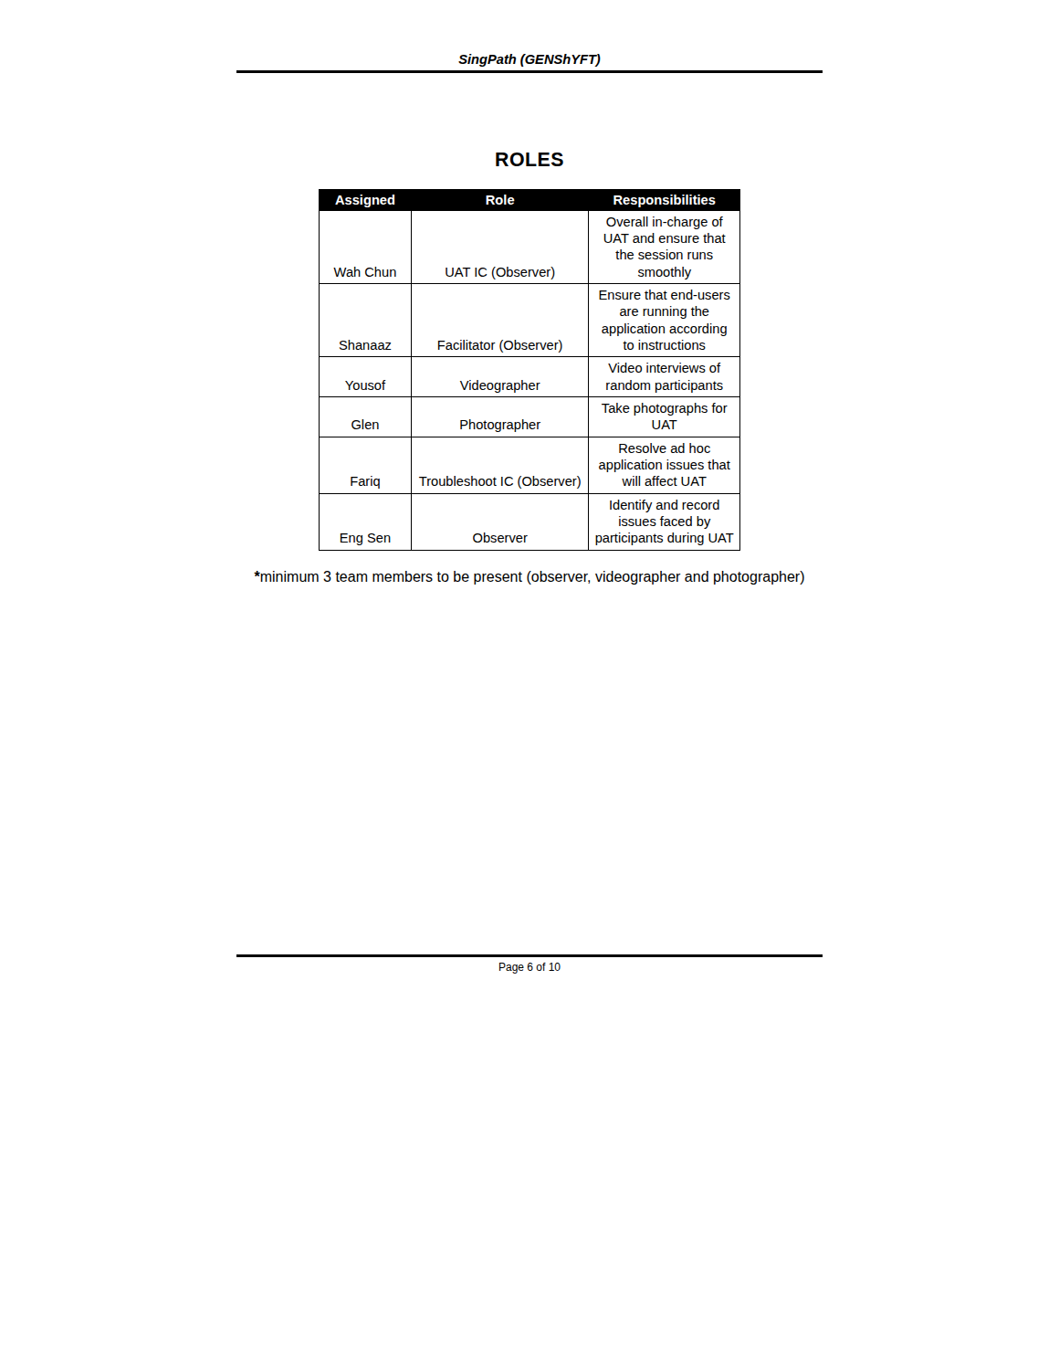SingPath (GENShYFT)
ROLES
| Assigned | Role | Responsibilities |
| --- | --- | --- |
| Wah Chun | UAT IC (Observer) | Overall in-charge of UAT and ensure that the session runs smoothly |
| Shanaaz | Facilitator (Observer) | Ensure that end-users are running the application according to instructions |
| Yousof | Videographer | Video interviews of random participants |
| Glen | Photographer | Take photographs for UAT |
| Fariq | Troubleshoot IC (Observer) | Resolve ad hoc application issues that will affect UAT |
| Eng Sen | Observer | Identify and record issues faced by participants during UAT |
*minimum 3 team members to be present (observer, videographer and photographer)
Page 6 of 10